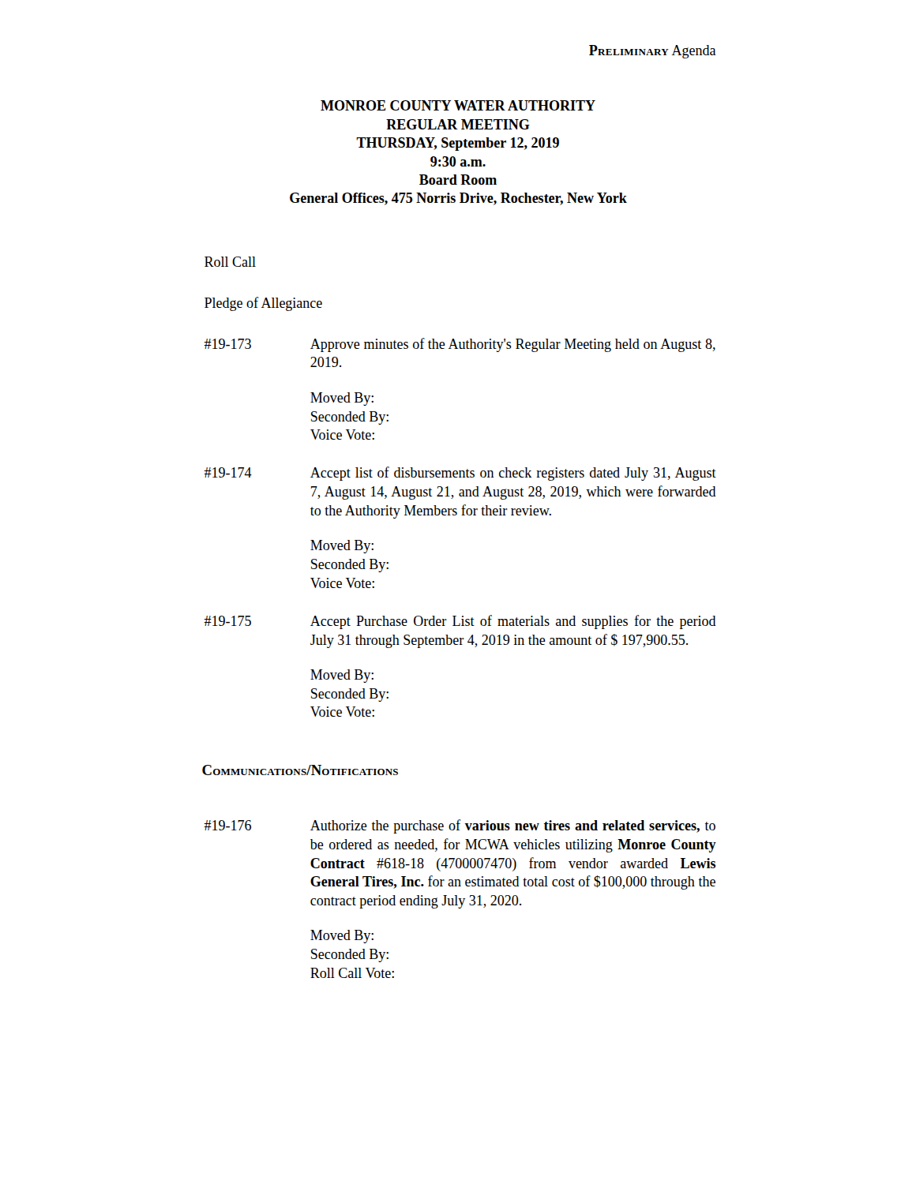Preliminary Agenda
MONROE COUNTY WATER AUTHORITY
REGULAR MEETING
THURSDAY, September 12, 2019
9:30 a.m.
Board Room
General Offices, 475 Norris Drive, Rochester, New York
Roll Call
Pledge of Allegiance
#19-173
Approve minutes of the Authority's Regular Meeting held on August 8, 2019.
Moved By:
Seconded By:
Voice Vote:
#19-174
Accept list of disbursements on check registers dated July 31, August 7, August 14, August 21, and August 28, 2019, which were forwarded to the Authority Members for their review.
Moved By:
Seconded By:
Voice Vote:
#19-175
Accept Purchase Order List of materials and supplies for the period July 31 through September 4, 2019 in the amount of $ 197,900.55.
Moved By:
Seconded By:
Voice Vote:
Communications/Notifications
#19-176
Authorize the purchase of various new tires and related services, to be ordered as needed, for MCWA vehicles utilizing Monroe County Contract #618-18 (4700007470) from vendor awarded Lewis General Tires, Inc. for an estimated total cost of $100,000 through the contract period ending July 31, 2020.
Moved By:
Seconded By:
Roll Call Vote: